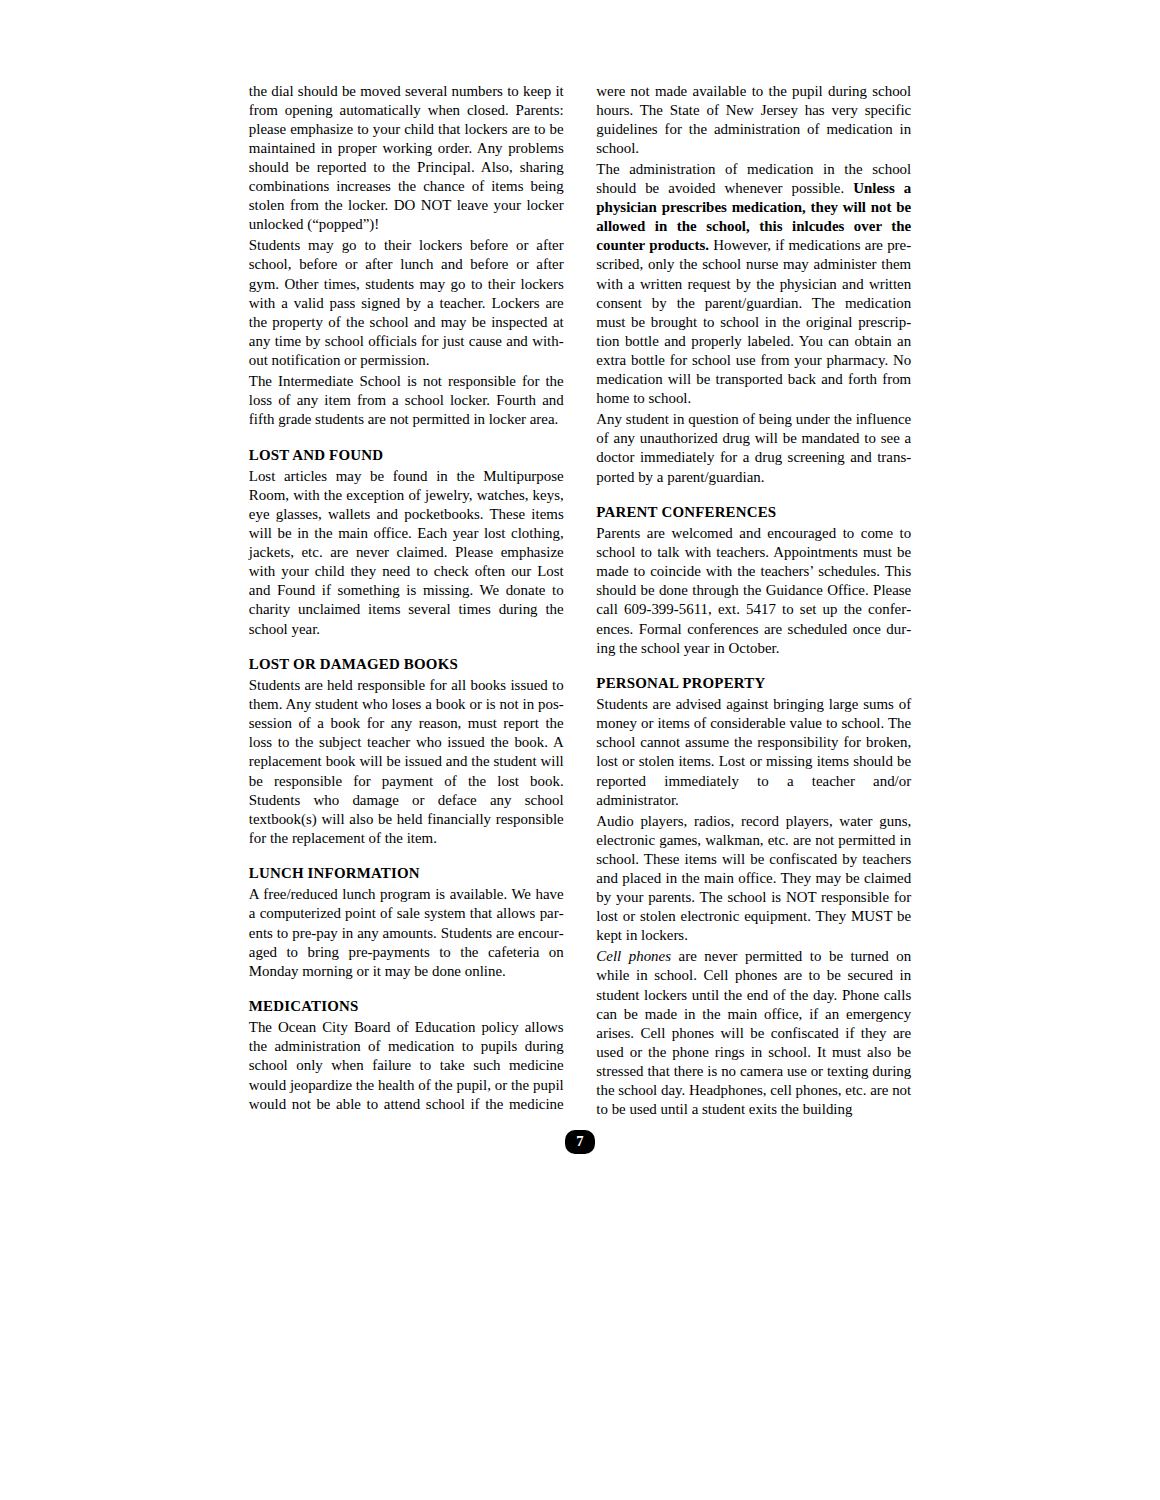the dial should be moved several numbers to keep it from opening automatically when closed. Parents: please emphasize to your child that lockers are to be maintained in proper working order. Any problems should be reported to the Principal. Also, sharing combinations increases the chance of items being stolen from the locker. DO NOT leave your locker unlocked (“popped”)!
Students may go to their lockers before or after school, before or after lunch and before or after gym. Other times, students may go to their lockers with a valid pass signed by a teacher. Lockers are the property of the school and may be inspected at any time by school officials for just cause and without notification or permission.
The Intermediate School is not responsible for the loss of any item from a school locker. Fourth and fifth grade students are not permitted in locker area.
Lost and Found
Lost articles may be found in the Multipurpose Room, with the exception of jewelry, watches, keys, eye glasses, wallets and pocketbooks. These items will be in the main office. Each year lost clothing, jackets, etc. are never claimed. Please emphasize with your child they need to check often our Lost and Found if something is missing. We donate to charity unclaimed items several times during the school year.
Lost or Damaged Books
Students are held responsible for all books issued to them. Any student who loses a book or is not in possession of a book for any reason, must report the loss to the subject teacher who issued the book. A replacement book will be issued and the student will be responsible for payment of the lost book. Students who damage or deface any school textbook(s) will also be held financially responsible for the replacement of the item.
Lunch Information
A free/reduced lunch program is available. We have a computerized point of sale system that allows parents to pre-pay in any amounts. Students are encouraged to bring pre-payments to the cafeteria on Monday morning or it may be done online.
Medications
The Ocean City Board of Education policy allows the administration of medication to pupils during school only when failure to take such medicine would jeopardize the health of the pupil, or the pupil would not be able to attend school if the medicine were not made available to the pupil during school hours. The State of New Jersey has very specific guidelines for the administration of medication in school.
The administration of medication in the school should be avoided whenever possible. Unless a physician prescribes medication, they will not be allowed in the school, this inlcudes over the counter products. However, if medications are prescribed, only the school nurse may administer them with a written request by the physician and written consent by the parent/guardian. The medication must be brought to school in the original prescription bottle and properly labeled. You can obtain an extra bottle for school use from your pharmacy. No medication will be transported back and forth from home to school.
Any student in question of being under the influence of any unauthorized drug will be mandated to see a doctor immediately for a drug screening and transported by a parent/guardian.
Parent Conferences
Parents are welcomed and encouraged to come to school to talk with teachers. Appointments must be made to coincide with the teachers’ schedules. This should be done through the Guidance Office. Please call 609-399-5611, ext. 5417 to set up the conferences. Formal conferences are scheduled once during the school year in October.
Personal Property
Students are advised against bringing large sums of money or items of considerable value to school. The school cannot assume the responsibility for broken, lost or stolen items. Lost or missing items should be reported immediately to a teacher and/or administrator.
Audio players, radios, record players, water guns, electronic games, walkman, etc. are not permitted in school. These items will be confiscated by teachers and placed in the main office. They may be claimed by your parents. The school is NOT responsible for lost or stolen electronic equipment. They MUST be kept in lockers.
Cell phones are never permitted to be turned on while in school. Cell phones are to be secured in student lockers until the end of the day. Phone calls can be made in the main office, if an emergency arises. Cell phones will be confiscated if they are used or the phone rings in school. It must also be stressed that there is no camera use or texting during the school day. Headphones, cell phones, etc. are not to be used until a student exits the building
7